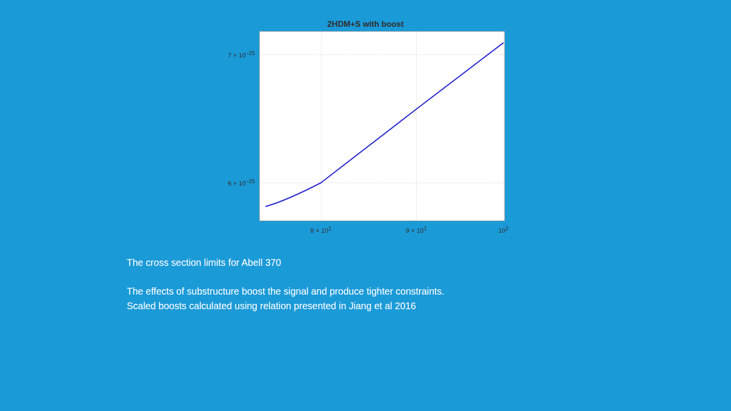2HDM+S with boost
7 × 10−25
6 × 10−25
8 × 101
9 × 101
102
The cross section limits for Abell 370
The effects of substructure boost the signal and produce tighter constraints.
Scaled boosts calculated using relation presented in Jiang et al 2016